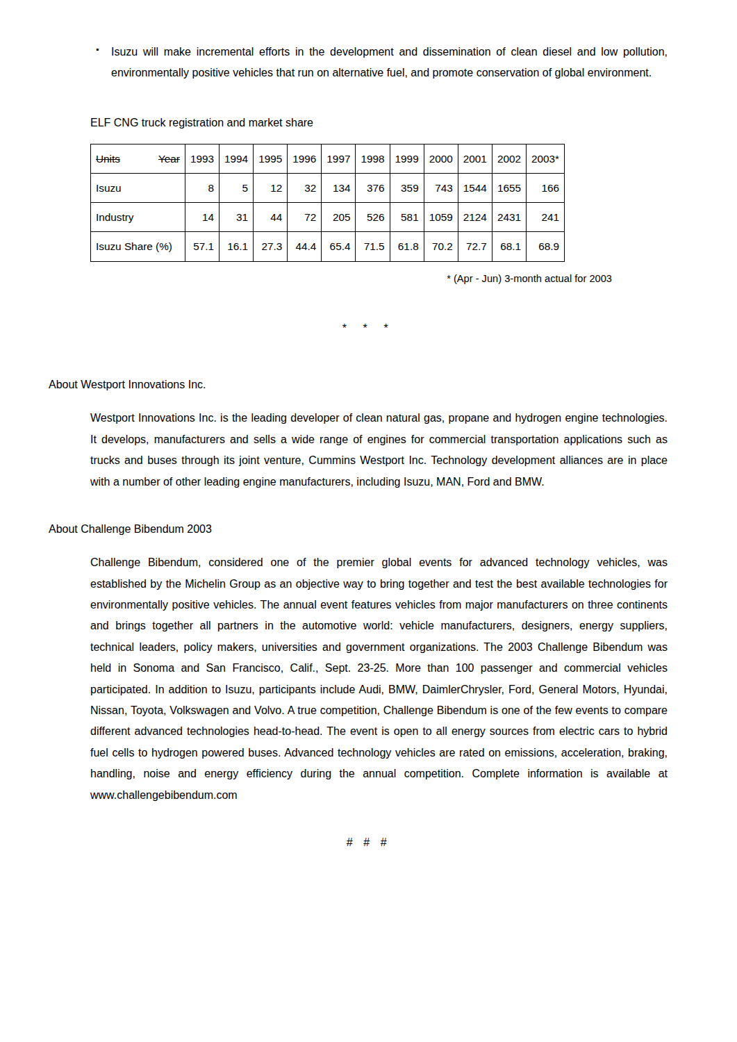▪ Isuzu will make incremental efforts in the development and dissemination of clean diesel and low pollution, environmentally positive vehicles that run on alternative fuel, and promote conservation of global environment.
ELF CNG truck registration and market share
| Units Year | 1993 | 1994 | 1995 | 1996 | 1997 | 1998 | 1999 | 2000 | 2001 | 2002 | 2003* |
| Isuzu | 8 | 5 | 12 | 32 | 134 | 376 | 359 | 743 | 1544 | 1655 | 166 |
| Industry | 14 | 31 | 44 | 72 | 205 | 526 | 581 | 1059 | 2124 | 2431 | 241 |
| Isuzu Share (%) | 57.1 | 16.1 | 27.3 | 44.4 | 65.4 | 71.5 | 61.8 | 70.2 | 72.7 | 68.1 | 68.9 |
* (Apr - Jun) 3-month actual for 2003
* * *
About Westport Innovations Inc.
Westport Innovations Inc. is the leading developer of clean natural gas, propane and hydrogen engine technologies. It develops, manufacturers and sells a wide range of engines for commercial transportation applications such as trucks and buses through its joint venture, Cummins Westport Inc. Technology development alliances are in place with a number of other leading engine manufacturers, including Isuzu, MAN, Ford and BMW.
About Challenge Bibendum 2003
Challenge Bibendum, considered one of the premier global events for advanced technology vehicles, was established by the Michelin Group as an objective way to bring together and test the best available technologies for environmentally positive vehicles. The annual event features vehicles from major manufacturers on three continents and brings together all partners in the automotive world: vehicle manufacturers, designers, energy suppliers, technical leaders, policy makers, universities and government organizations. The 2003 Challenge Bibendum was held in Sonoma and San Francisco, Calif., Sept. 23-25. More than 100 passenger and commercial vehicles participated. In addition to Isuzu, participants include Audi, BMW, DaimlerChrysler, Ford, General Motors, Hyundai, Nissan, Toyota, Volkswagen and Volvo. A true competition, Challenge Bibendum is one of the few events to compare different advanced technologies head-to-head. The event is open to all energy sources from electric cars to hybrid fuel cells to hydrogen powered buses. Advanced technology vehicles are rated on emissions, acceleration, braking, handling, noise and energy efficiency during the annual competition. Complete information is available at www.challengebibendum.com
# # #